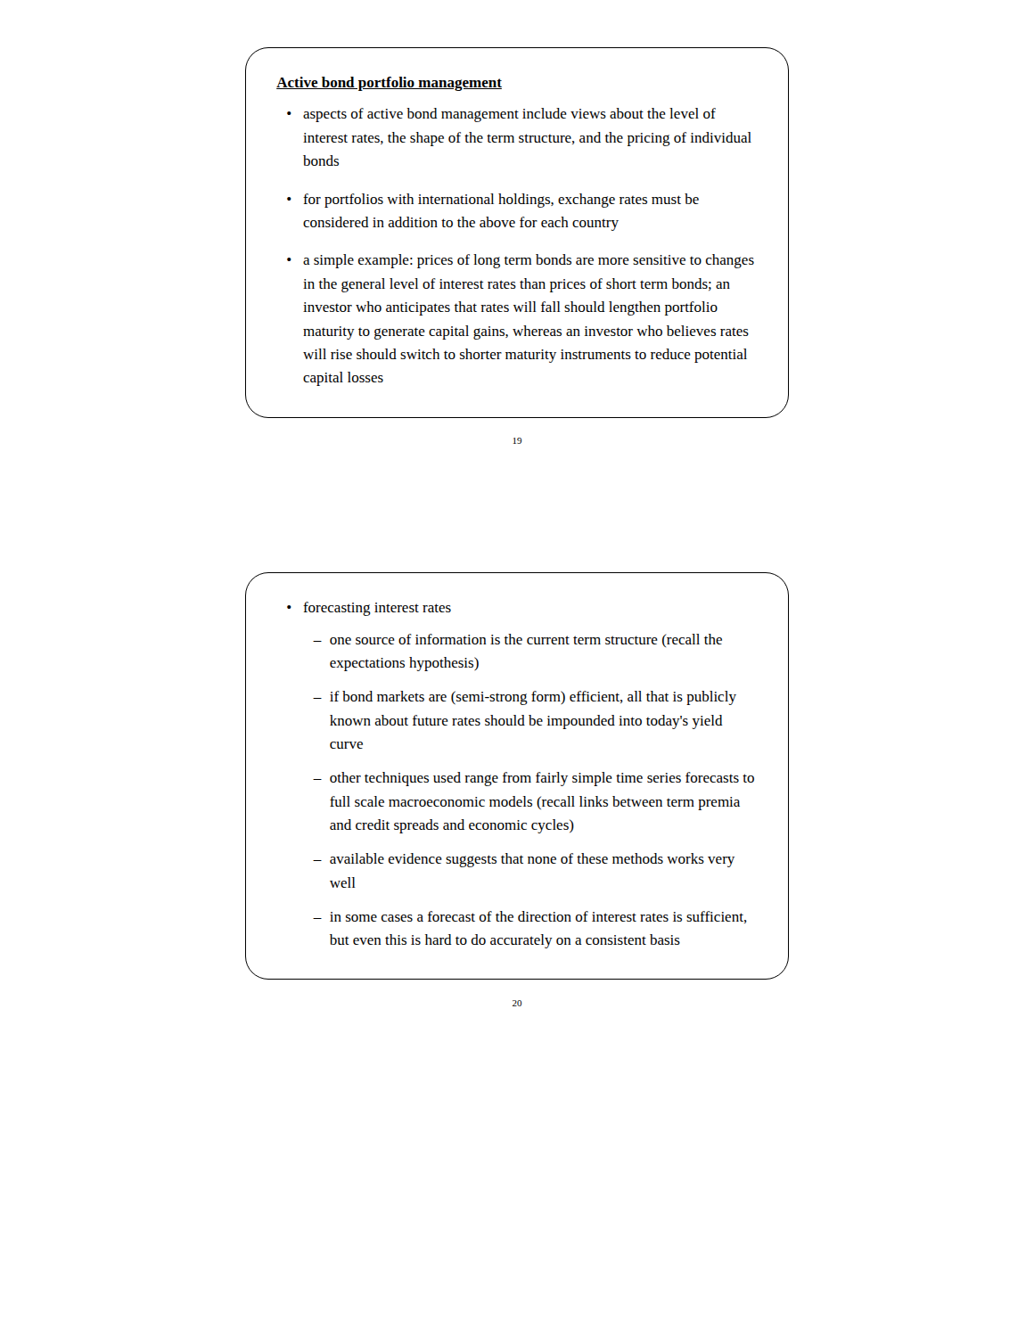Active bond portfolio management
aspects of active bond management include views about the level of interest rates, the shape of the term structure, and the pricing of individual bonds
for portfolios with international holdings, exchange rates must be considered in addition to the above for each country
a simple example: prices of long term bonds are more sensitive to changes in the general level of interest rates than prices of short term bonds; an investor who anticipates that rates will fall should lengthen portfolio maturity to generate capital gains, whereas an investor who believes rates will rise should switch to shorter maturity instruments to reduce potential capital losses
19
forecasting interest rates
one source of information is the current term structure (recall the expectations hypothesis)
if bond markets are (semi-strong form) efficient, all that is publicly known about future rates should be impounded into today's yield curve
other techniques used range from fairly simple time series forecasts to full scale macroeconomic models (recall links between term premia and credit spreads and economic cycles)
available evidence suggests that none of these methods works very well
in some cases a forecast of the direction of interest rates is sufficient, but even this is hard to do accurately on a consistent basis
20